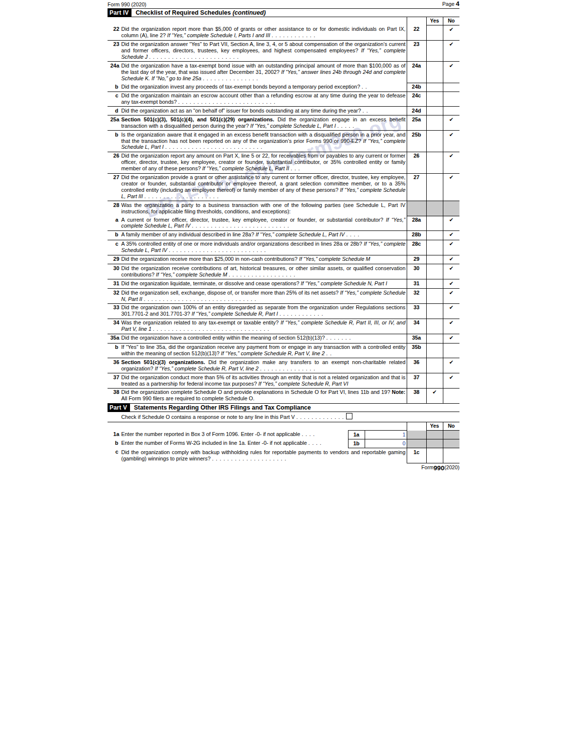DRAFT by efile.form990.org
Form 990 (2020)
Page 4
Part IV
Checklist of Required Schedules (continued)
| | | | Yes | No |
| 22 | Did the organization report more than $5,000 of grants or other assistance to or for domestic individuals on Part IX, column (A), line 2? If “Yes,” complete Schedule I, Parts I and III . . . . . . . . . . . . | 22 | | ✔ |
| 23 | Did the organization answer “Yes” to Part VII, Section A, line 3, 4, or 5 about compensation of the organization’s current and former officers, directors, trustees, key employees, and highest compensated employees? If “Yes,” complete Schedule J . . . . . . . . . . . . . . . . . . . . . . . . | 23 | | ✔ |
| 24a | Did the organization have a tax-exempt bond issue with an outstanding principal amount of more than $100,000 as of the last day of the year, that was issued after December 31, 2002? If “Yes,” answer lines 24b through 24d and complete Schedule K. If “No,” go to line 25a . . . . . . . . . . . . . . . | 24a | | ✔ |
| b | Did the organization invest any proceeds of tax-exempt bonds beyond a temporary period exception? . . | 24b | | |
| c | Did the organization maintain an escrow account other than a refunding escrow at any time during the year to defease any tax-exempt bonds? . . . . . . . . . . . . . . . . . . . . . . . . . . | 24c | | |
| d | Did the organization act as an “on behalf of” issuer for bonds outstanding at any time during the year? . . | 24d | | |
| 25a | Section 501(c)(3), 501(c)(4), and 501(c)(29) organizations. Did the organization engage in an excess benefit transaction with a disqualified person during the year? If “Yes,” complete Schedule L, Part I . . . . . | 25a | | ✔ |
| b | Is the organization aware that it engaged in an excess benefit transaction with a disqualified person in a prior year, and that the transaction has not been reported on any of the organization’s prior Forms 990 or 990-EZ? If “Yes,” complete Schedule L, Part I . . . . . . . . . . . . . . . . . . . . . . . . . . | 25b | | ✔ |
| 26 | Did the organization report any amount on Part X, line 5 or 22, for receivables from or payables to any current or former officer, director, trustee, key employee, creator or founder, substantial contributor, or 35% controlled entity or family member of any of these persons? If “Yes,” complete Schedule L, Part II . . . | 26 | | ✔ |
| 27 | Did the organization provide a grant or other assistance to any current or former officer, director, trustee, key employee, creator or founder, substantial contributor or employee thereof, a grant selection committee member, or to a 35% controlled entity (including an employee thereof) or family member of any of these persons? If “Yes,” complete Schedule L, Part III . . . . . . . . . . . . . . . . . . . . | 27 | | ✔ |
| 28 | Was the organization a party to a business transaction with one of the following parties (see Schedule L, Part IV instructions, for applicable filing thresholds, conditions, and exceptions): | | | |
| a | A current or former officer, director, trustee, key employee, creator or founder, or substantial contributor? If “Yes,” complete Schedule L, Part IV . . . . . . . . . . . . . . . . . . . . . . . . . . | 28a | | ✔ |
| b | A family member of any individual described in line 28a? If “Yes,” complete Schedule L, Part IV . . . . | 28b | | ✔ |
| c | A 35% controlled entity of one or more individuals and/or organizations described in lines 28a or 28b? If “Yes,” complete Schedule L, Part IV . . . . . . . . . . . . . . . . . . . . . . . . . . | 28c | | ✔ |
| 29 | Did the organization receive more than $25,000 in non-cash contributions? If “Yes,” complete Schedule M | 29 | | ✔ |
| 30 | Did the organization receive contributions of art, historical treasures, or other similar assets, or qualified conservation contributions? If “Yes,” complete Schedule M . . . . . . . . . . . . . . . . . . | 30 | | ✔ |
| 31 | Did the organization liquidate, terminate, or dissolve and cease operations? If “Yes,” complete Schedule N, Part I | 31 | | ✔ |
| 32 | Did the organization sell, exchange, dispose of, or transfer more than 25% of its net assets? If “Yes,” complete Schedule N, Part II . . . . . . . . . . . . . . . . . . . . . . . . . . . . . . | 32 | | ✔ |
| 33 | Did the organization own 100% of an entity disregarded as separate from the organization under Regulations sections 301.7701-2 and 301.7701-3? If “Yes,” complete Schedule R, Part I . . . . . . . . . . . . | 33 | | ✔ |
| 34 | Was the organization related to any tax-exempt or taxable entity? If “Yes,” complete Schedule R, Part II, III, or IV, and Part V, line 1 . . . . . . . . . . . . . . . . . . . . . . . . . . . . . . . | 34 | | ✔ |
| 35a | Did the organization have a controlled entity within the meaning of section 512(b)(13)? . . . . . . . | 35a | | ✔ |
| b | If “Yes” to line 35a, did the organization receive any payment from or engage in any transaction with a controlled entity within the meaning of section 512(b)(13)? If “Yes,” complete Schedule R, Part V, line 2 . . | 35b | | |
| 36 | Section 501(c)(3) organizations. Did the organization make any transfers to an exempt non-charitable related organization? If “Yes,” complete Schedule R, Part V, line 2 . . . . . . . . . . . . . . . | 36 | | ✔ |
| 37 | Did the organization conduct more than 5% of its activities through an entity that is not a related organization and that is treated as a partnership for federal income tax purposes? If “Yes,” complete Schedule R, Part VI | 37 | | ✔ |
| 38 | Did the organization complete Schedule O and provide explanations in Schedule O for Part VI, lines 11b and 19? Note: All Form 990 filers are required to complete Schedule O. | 38 | ✔ | |
Part V
Statements Regarding Other IRS Filings and Tax Compliance
Check if Schedule O contains a response or note to any line in this Part V . . . . . . . . . . . . .
| | | | | | Yes | No |
| 1a | Enter the number reported in Box 3 of Form 1096. Enter -0- if not applicable . . . . | 1a | 1 | | | |
| b | Enter the number of Forms W-2G included in line 1a. Enter -0- if not applicable . . . . | 1b | 0 | | | |
| c | Did the organization comply with backup withholding rules for reportable payments to vendors and reportable gaming (gambling) winnings to prize winners? . . . . . . . . . . . . . . . . . . . . | 1c | | |
Form 990 (2020)